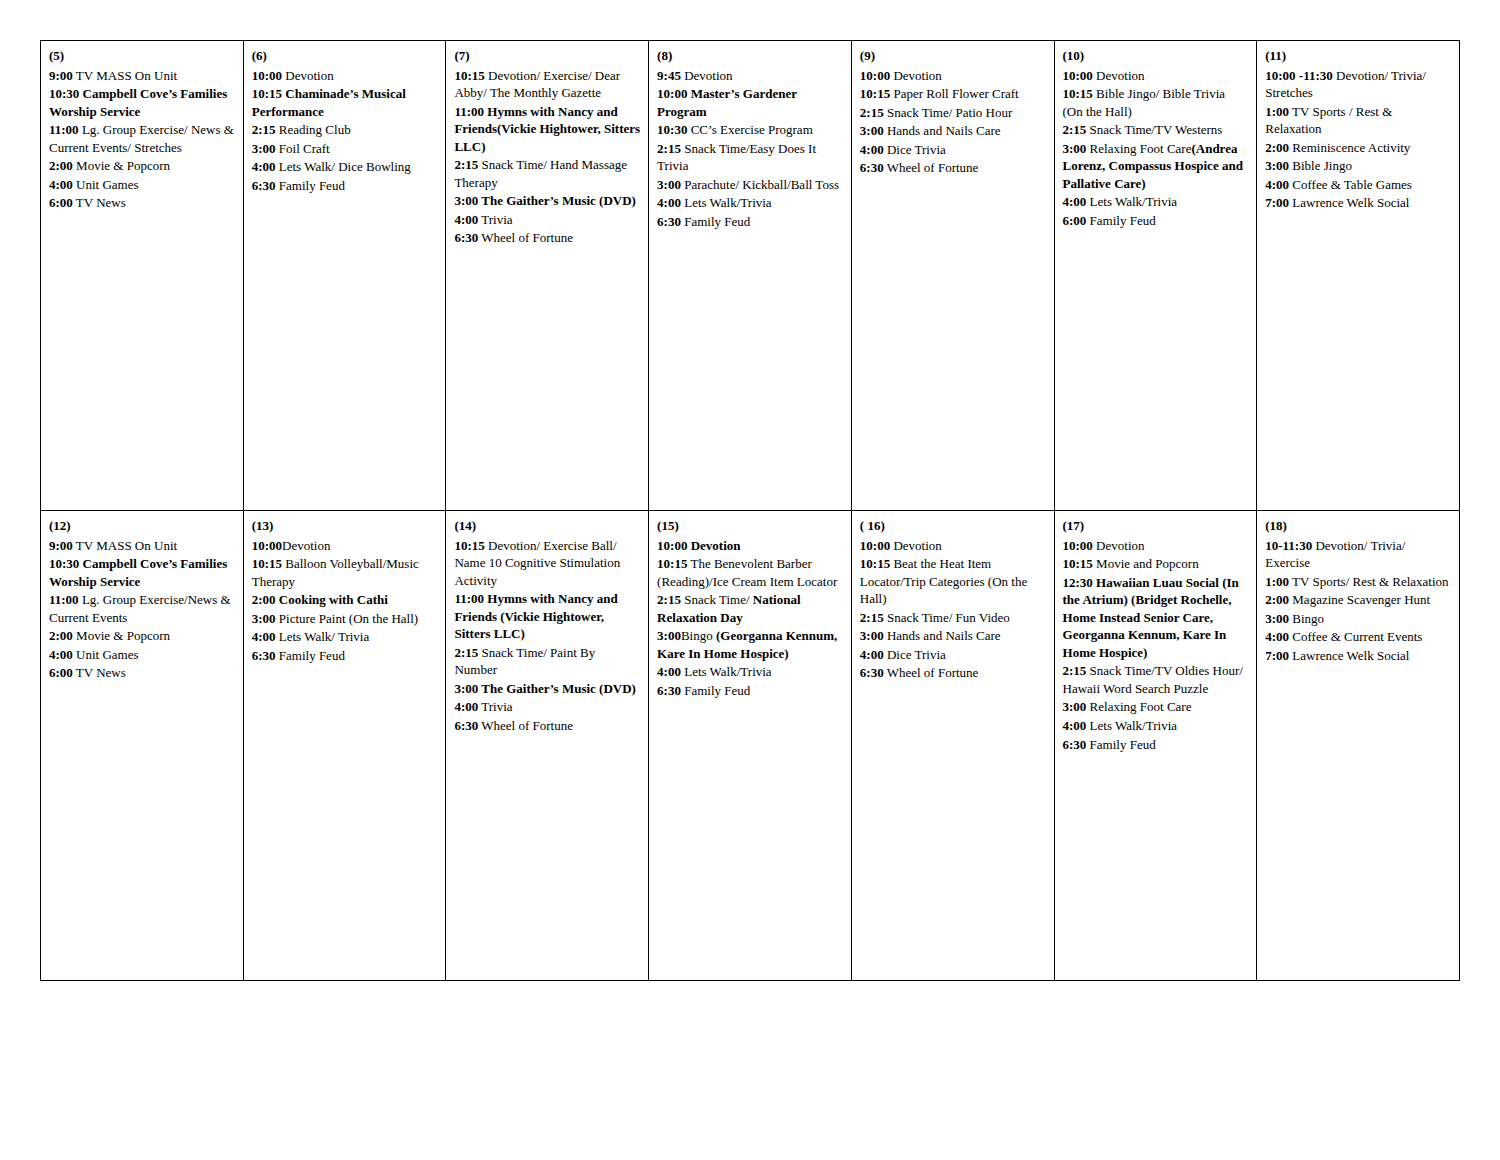| (5) 9:00 TV MASS On Unit 10:30 Campbell Cove’s Families Worship Service 11:00 Lg. Group Exercise/ News & Current Events/ Stretches 2:00 Movie & Popcorn 4:00 Unit Games 6:00 TV News | (6) 10:00 Devotion 10:15 Chaminade’s Musical Performance 2:15 Reading Club 3:00 Foil Craft 4:00 Lets Walk/ Dice Bowling 6:30 Family Feud | (7) 10:15 Devotion/ Exercise/ Dear Abby/ The Monthly Gazette 11:00 Hymns with Nancy and Friends(Vickie Hightower, Sitters LLC) 2:15 Snack Time/ Hand Massage Therapy 3:00 The Gaither’s Music (DVD) 4:00 Trivia 6:30 Wheel of Fortune | (8) 9:45 Devotion 10:00 Master’s Gardener Program 10:30 CC’s Exercise Program 2:15 Snack Time/Easy Does It Trivia 3:00 Parachute/ Kickball/Ball Toss 4:00 Lets Walk/Trivia 6:30 Family Feud | (9) 10:00 Devotion 10:15 Paper Roll Flower Craft 2:15 Snack Time/ Patio Hour 3:00 Hands and Nails Care 4:00 Dice Trivia 6:30 Wheel of Fortune | (10) 10:00 Devotion 10:15 Bible Jingo/ Bible Trivia (On the Hall) 2:15 Snack Time/TV Westerns 3:00 Relaxing Foot Care (Andrea Lorenz, Compassus Hospice and Pallative Care) 4:00 Lets Walk/Trivia 6:00 Family Feud | (11) 10:00 -11:30 Devotion/ Trivia/ Stretches 1:00 TV Sports / Rest & Relaxation 2:00 Reminiscence Activity 3:00 Bible Jingo 4:00 Coffee & Table Games 7:00 Lawrence Welk Social |
| (12) 9:00 TV MASS On Unit 10:30 Campbell Cove’s Families Worship Service 11:00 Lg. Group Exercise/News & Current Events 2:00 Movie & Popcorn 4:00 Unit Games 6:00 TV News | (13) 10:00 Devotion 10:15 Balloon Volleyball/Music Therapy 2:00 Cooking with Cathi 3:00 Picture Paint (On the Hall) 4:00 Lets Walk/ Trivia 6:30 Family Feud | (14) 10:15 Devotion/ Exercise Ball/ Name 10 Cognitive Stimulation Activity 11:00 Hymns with Nancy and Friends (Vickie Hightower, Sitters LLC) 2:15 Snack Time/ Paint By Number 3:00 The Gaither’s Music (DVD) 4:00 Trivia 6:30 Wheel of Fortune | (15) 10:00 Devotion 10:15 The Benevolent Barber (Reading)/Ice Cream Item Locator 2:15 Snack Time/ National Relaxation Day 3:00 Bingo (Georganna Kennum, Kare In Home Hospice) 4:00 Lets Walk/Trivia 6:30 Family Feud | ( 16) 10:00 Devotion 10:15 Beat the Heat Item Locator/Trip Categories (On the Hall) 2:15 Snack Time/ Fun Video 3:00 Hands and Nails Care 4:00 Dice Trivia 6:30 Wheel of Fortune | (17) 10:00 Devotion 10:15 Movie and Popcorn 12:30 Hawaiian Luau Social (In the Atrium) (Bridget Rochelle, Home Instead Senior Care, Georganna Kennum, Kare In Home Hospice) 2:15 Snack Time/TV Oldies Hour/ Hawaii Word Search Puzzle 3:00 Relaxing Foot Care 4:00 Lets Walk/Trivia 6:30 Family Feud | (18) 10-11:30 Devotion/ Trivia/ Exercise 1:00 TV Sports/ Rest & Relaxation 2:00 Magazine Scavenger Hunt 3:00 Bingo 4:00 Coffee & Current Events 7:00 Lawrence Welk Social |